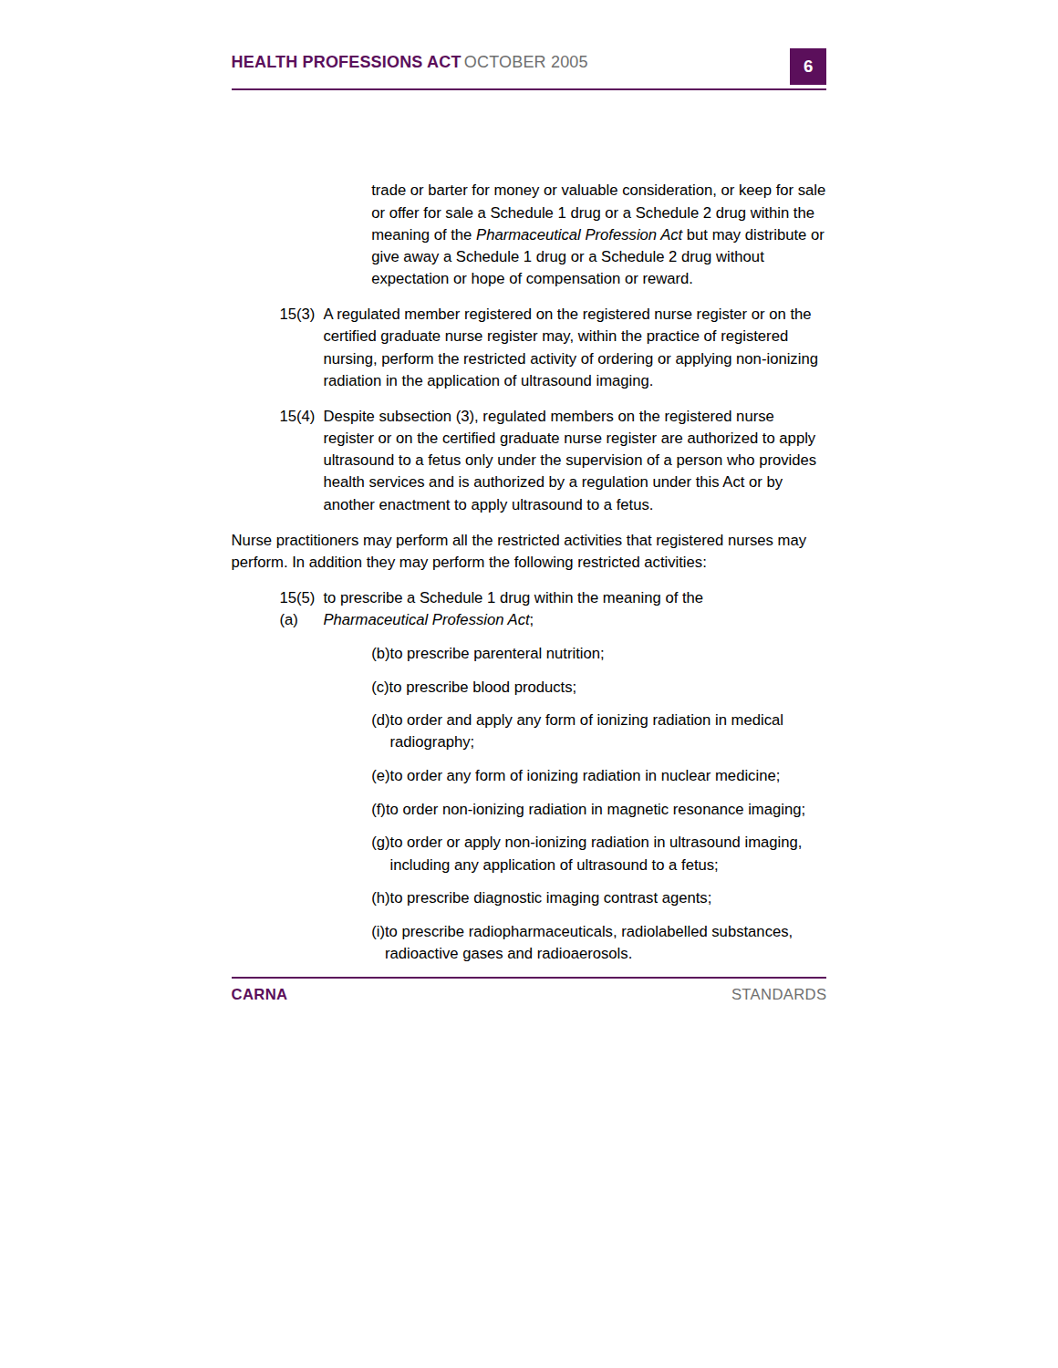HEALTH PROFESSIONS ACT OCTOBER 2005
6
trade or barter for money or valuable consideration, or keep for sale or offer for sale a Schedule 1 drug or a Schedule 2 drug within the meaning of the Pharmaceutical Profession Act but may distribute or give away a Schedule 1 drug or a Schedule 2 drug without expectation or hope of compensation or reward.
15(3)
A regulated member registered on the registered nurse register or on the certified graduate nurse register may, within the practice of registered nursing, perform the restricted activity of ordering or applying non-ionizing radiation in the application of ultrasound imaging.
15(4)
Despite subsection (3), regulated members on the registered nurse register or on the certified graduate nurse register are authorized to apply ultrasound to a fetus only under the supervision of a person who provides health services and is authorized by a regulation under this Act or by another enactment to apply ultrasound to a fetus.
Nurse practitioners may perform all the restricted activities that registered nurses may perform. In addition they may perform the following restricted activities:
15(5)(a)
to prescribe a Schedule 1 drug within the meaning of the
Pharmaceutical Profession Act;
(b)
to prescribe parenteral nutrition;
(c)
to prescribe blood products;
(d)
to order and apply any form of ionizing radiation in medical radiography;
(e)
to order any form of ionizing radiation in nuclear medicine;
(f)
to order non-ionizing radiation in magnetic resonance imaging;
(g)
to order or apply non-ionizing radiation in ultrasound imaging, including any application of ultrasound to a fetus;
(h)
to prescribe diagnostic imaging contrast agents;
(i)
to prescribe radiopharmaceuticals, radiolabelled substances, radioactive gases and radioaerosols.
CARNA
STANDARDS